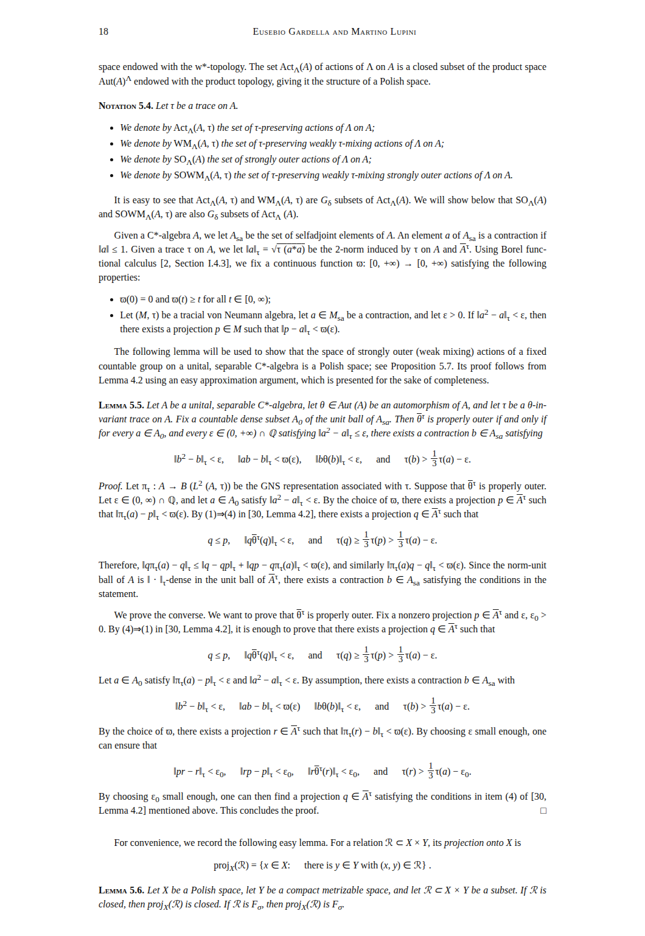18 Eusebio Gardella and Martino Lupini
space endowed with the w*-topology. The set ActΛ(A) of actions of Λ on A is a closed subset of the product space Aut(A)Λ endowed with the product topology, giving it the structure of a Polish space.
Notation 5.4. Let τ be a trace on A.
We denote by ActΛ(A, τ) the set of τ-preserving actions of Λ on A;
We denote by WMΛ(A, τ) the set of τ-preserving weakly τ-mixing actions of Λ on A;
We denote by SOΛ(A) the set of strongly outer actions of Λ on A;
We denote by SOWMΛ(A, τ) the set of τ-preserving weakly τ-mixing strongly outer actions of Λ on A.
It is easy to see that ActΛ(A, τ) and WMΛ(A, τ) are Gδ subsets of ActΛ(A). We will show below that SOΛ(A) and SOWMΛ(A, τ) are also Gδ subsets of ActΛ (A).
Given a C*-algebra A, we let Asa be the set of selfadjoint elements of A. An element a of Asa is a contraction if ‖a‖ ≤ 1. Given a trace τ on A, we let ‖a‖τ = √τ (a*a) be the 2-norm induced by τ on A and Aτ. Using Borel functional calculus [2, Section I.4.3], we fix a continuous function ϖ: [0, +∞) → [0, +∞) satisfying the following properties:
ϖ(0) = 0 and ϖ(t) ≥ t for all t ∈ [0, ∞);
Let (M, τ) be a tracial von Neumann algebra, let a ∈ Msa be a contraction, and let ε > 0. If ‖a2 − a‖τ < ε, then there exists a projection p ∈ M such that ‖p − a‖τ < ϖ(ε).
The following lemma will be used to show that the space of strongly outer (weak mixing) actions of a fixed countable group on a unital, separable C*-algebra is a Polish space; see Proposition 5.7. Its proof follows from Lemma 4.2 using an easy approximation argument, which is presented for the sake of completeness.
Lemma 5.5. Let A be a unital, separable C*-algebra, let θ ∈ Aut (A) be an automorphism of A, and let τ be a θ-invariant trace on A. Fix a countable dense subset A0 of the unit ball of Asa. Then θτ is properly outer if and only if for every a ∈ A0, and every ε ∈ (0, +∞) ∩ ℚ satisfying ‖a2 − a‖τ ≤ ε, there exists a contraction b ∈ Asa satisfying
‖b2 − b‖τ < ε, ‖ab − b‖τ < ϖ(ε), ‖bθ(b)‖τ < ε, and τ(b) > 13τ(a) − ε.
Proof. Let πτ : A → B (L2 (A, τ)) be the GNS representation associated with τ. Suppose that θτ is properly outer. Let ε ∈ (0, ∞) ∩ ℚ, and let a ∈ A0 satisfy ‖a2 − a‖τ < ε. By the choice of ϖ, there exists a projection p ∈ Aτ such that ‖πτ(a) − p‖τ < ϖ(ε). By (1)⇒(4) in [30, Lemma 4.2], there exists a projection q ∈ Aτ such that
q ≤ p, ‖qθτ(q)‖τ < ε, and τ(q) ≥ 13τ(p) > 13τ(a) − ε.
Therefore, ‖qπτ(a) − q‖τ ≤ ‖q − qp‖τ + ‖qp − qπτ(a)‖τ < ϖ(ε), and similarly ‖πτ(a)q − q‖τ < ϖ(ε). Since the norm-unit ball of A is ‖ · ‖τ-dense in the unit ball of Aτ, there exists a contraction b ∈ Asa satisfying the conditions in the statement.
We prove the converse. We want to prove that θτ is properly outer. Fix a nonzero projection p ∈ Aτ and ε, ε0 > 0. By (4)⇒(1) in [30, Lemma 4.2], it is enough to prove that there exists a projection q ∈ Aτ such that
q ≤ p, ‖qθτ(q)‖τ < ε, and τ(q) ≥ 13τ(p) > 13τ(a) − ε.
Let a ∈ A0 satisfy ‖πτ(a) − p‖τ < ε and ‖a2 − a‖τ < ε. By assumption, there exists a contraction b ∈ Asa with
‖b2 − b‖τ < ε, ‖ab − b‖τ < ϖ(ε) ‖bθ(b)‖τ < ε, and τ(b) > 13τ(a) − ε.
By the choice of ϖ, there exists a projection r ∈ Aτ such that ‖πτ(r) − b‖τ < ϖ(ε). By choosing ε small enough, one can ensure that
‖pr − r‖τ < ε0, ‖rp − p‖τ < ε0, ‖rθτ(r)‖τ < ε0, and τ(r) > 13τ(a) − ε0.
By choosing ε0 small enough, one can then find a projection q ∈ Aτ satisfying the conditions in item (4) of [30, Lemma 4.2] mentioned above. This concludes the proof. □
For convenience, we record the following easy lemma. For a relation ℛ ⊂ X × Y, its projection onto X is
projX(ℛ) = {x ∈ X: there is y ∈ Y with (x, y) ∈ ℛ} .
Lemma 5.6. Let X be a Polish space, let Y be a compact metrizable space, and let ℛ ⊂ X × Y be a subset. If ℛ is closed, then projX(ℛ) is closed. If ℛ is Fσ, then projX(ℛ) is Fσ.